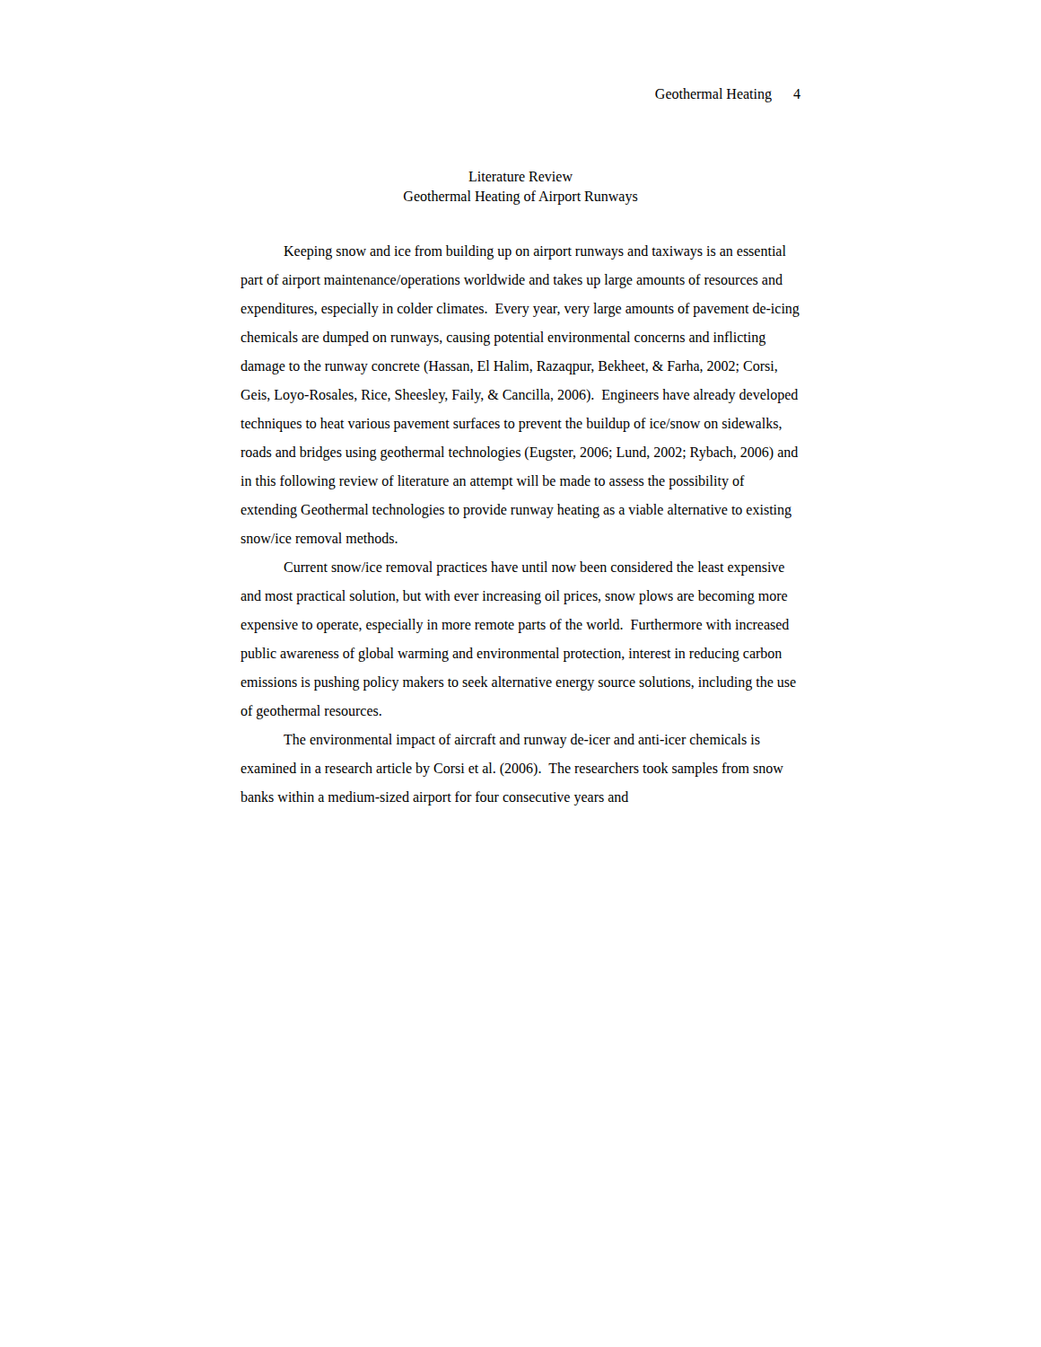Geothermal Heating4
Literature Review
Geothermal Heating of Airport Runways
Keeping snow and ice from building up on airport runways and taxiways is an essential part of airport maintenance/operations worldwide and takes up large amounts of resources and expenditures, especially in colder climates. Every year, very large amounts of pavement de-icing chemicals are dumped on runways, causing potential environmental concerns and inflicting damage to the runway concrete (Hassan, El Halim, Razaqpur, Bekheet, & Farha, 2002; Corsi, Geis, Loyo-Rosales, Rice, Sheesley, Faily, & Cancilla, 2006). Engineers have already developed techniques to heat various pavement surfaces to prevent the buildup of ice/snow on sidewalks, roads and bridges using geothermal technologies (Eugster, 2006; Lund, 2002; Rybach, 2006) and in this following review of literature an attempt will be made to assess the possibility of extending Geothermal technologies to provide runway heating as a viable alternative to existing snow/ice removal methods.
Current snow/ice removal practices have until now been considered the least expensive and most practical solution, but with ever increasing oil prices, snow plows are becoming more expensive to operate, especially in more remote parts of the world. Furthermore with increased public awareness of global warming and environmental protection, interest in reducing carbon emissions is pushing policy makers to seek alternative energy source solutions, including the use of geothermal resources.
The environmental impact of aircraft and runway de-icer and anti-icer chemicals is examined in a research article by Corsi et al. (2006). The researchers took samples from snow banks within a medium-sized airport for four consecutive years and